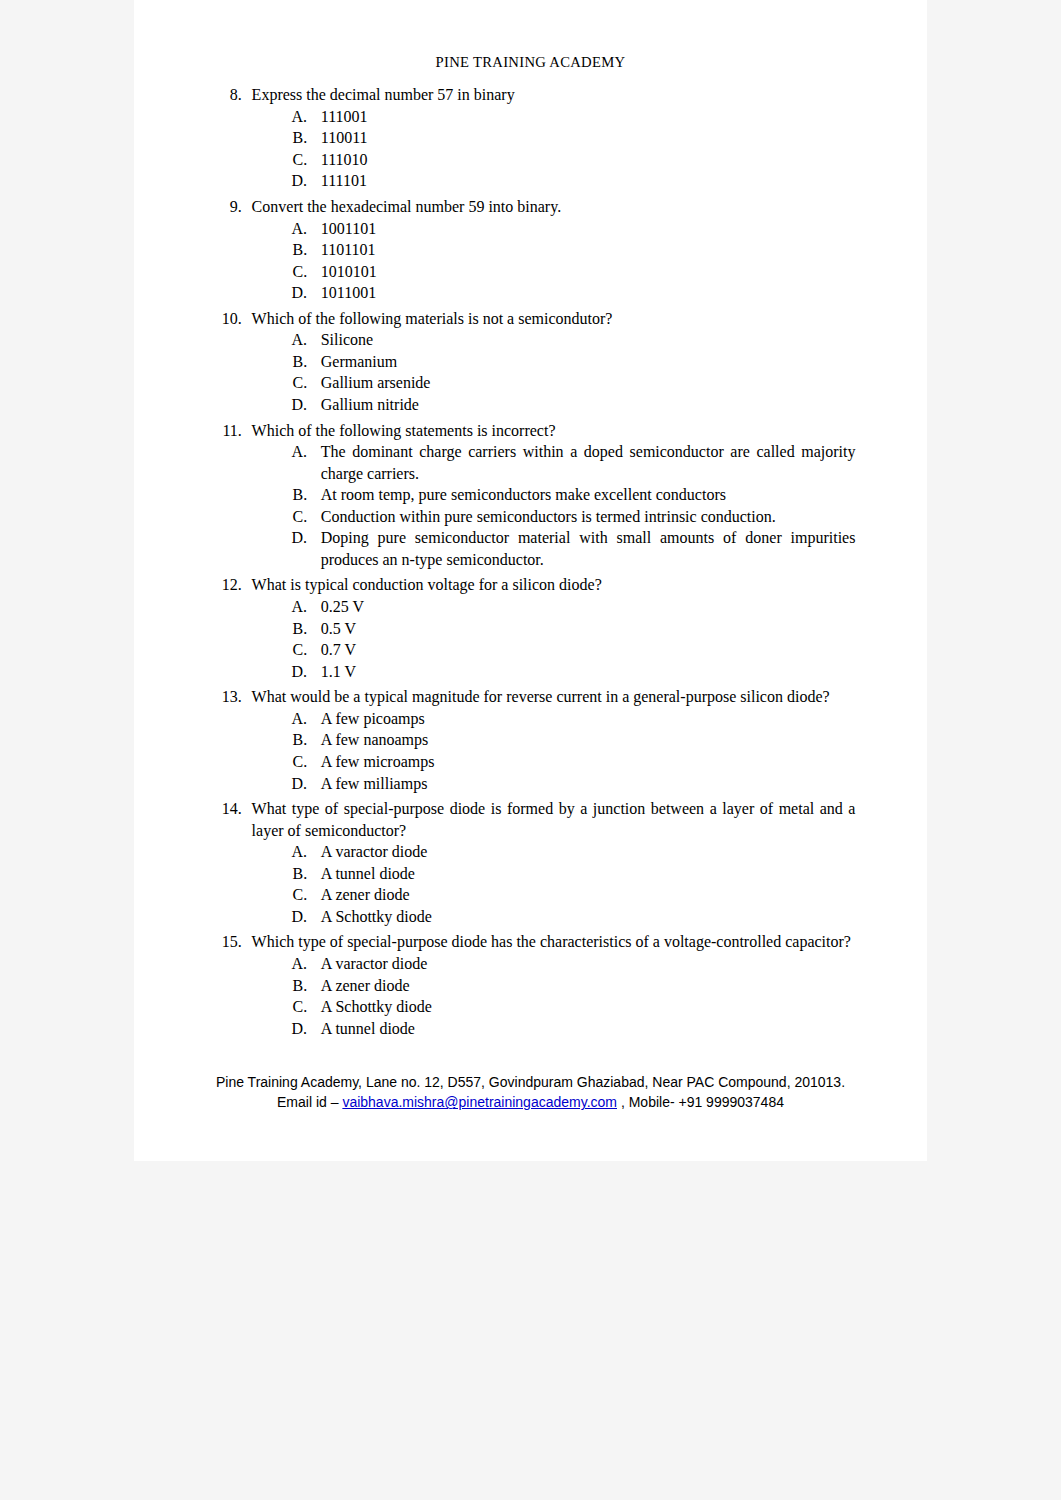PINE TRAINING ACADEMY
Express the decimal number 57 in binary
111001
110011
111010
111101
Convert the hexadecimal number 59 into binary.
1001101
1101101
1010101
1011001
Which of the following materials is not a semicondutor?
Silicone
Germanium
Gallium arsenide
Gallium nitride
Which of the following statements is incorrect?
The dominant charge carriers within a doped semiconductor are called majority charge carriers.
At room temp, pure semiconductors make excellent conductors
Conduction within pure semiconductors is termed intrinsic conduction.
Doping pure semiconductor material with small amounts of doner impurities produces an n-type semiconductor.
What is typical conduction voltage for a silicon diode?
0.25 V
0.5 V
0.7 V
1.1 V
What would be a typical magnitude for reverse current in a general-purpose silicon diode?
A few picoamps
A few nanoamps
A few microamps
A few milliamps
What type of special-purpose diode is formed by a junction between a layer of metal and a layer of semiconductor?
A varactor diode
A tunnel diode
A zener diode
A Schottky diode
Which type of special-purpose diode has the characteristics of a voltage-controlled capacitor?
A varactor diode
A zener diode
A Schottky diode
A tunnel diode
Pine Training Academy, Lane no. 12, D557, Govindpuram Ghaziabad, Near PAC Compound, 201013.
Email id – vaibhava.mishra@pinetrainingacademy.com , Mobile- +91 9999037484